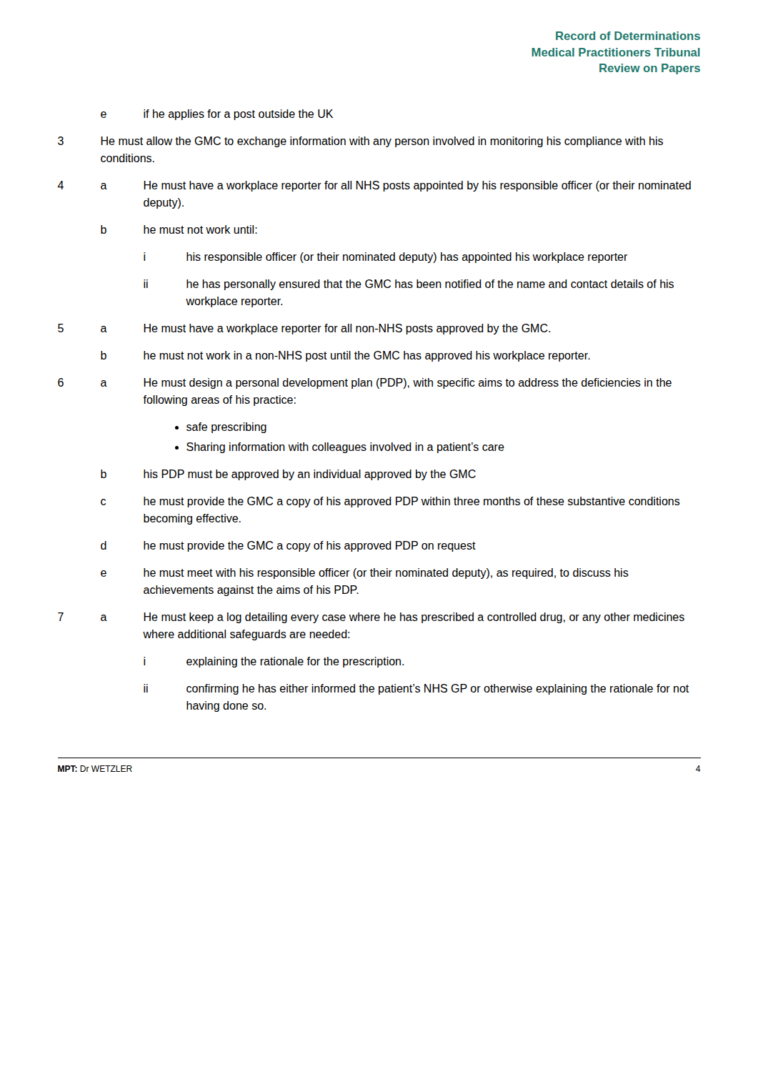Record of Determinations
Medical Practitioners Tribunal
Review on Papers
e
if he applies for a post outside the UK
3
He must allow the GMC to exchange information with any person involved in monitoring his compliance with his conditions.
4
a
He must have a workplace reporter for all NHS posts appointed by his responsible officer (or their nominated deputy).
b
he must not work until:
i
his responsible officer (or their nominated deputy) has appointed his workplace reporter
ii
he has personally ensured that the GMC has been notified of the name and contact details of his workplace reporter.
5
a
He must have a workplace reporter for all non-NHS posts approved by the GMC.
b
he must not work in a non-NHS post until the GMC has approved his workplace reporter.
6
a
He must design a personal development plan (PDP), with specific aims to address the deficiencies in the following areas of his practice:
safe prescribing
Sharing information with colleagues involved in a patient’s care
b
his PDP must be approved by an individual approved by the GMC
c
he must provide the GMC a copy of his approved PDP within three months of these substantive conditions becoming effective.
d
he must provide the GMC a copy of his approved PDP on request
e
he must meet with his responsible officer (or their nominated deputy), as required, to discuss his achievements against the aims of his PDP.
7
a
He must keep a log detailing every case where he has prescribed a controlled drug, or any other medicines where additional safeguards are needed:
i
explaining the rationale for the prescription.
ii
confirming he has either informed the patient’s NHS GP or otherwise explaining the rationale for not having done so.
MPT: Dr WETZLER
4